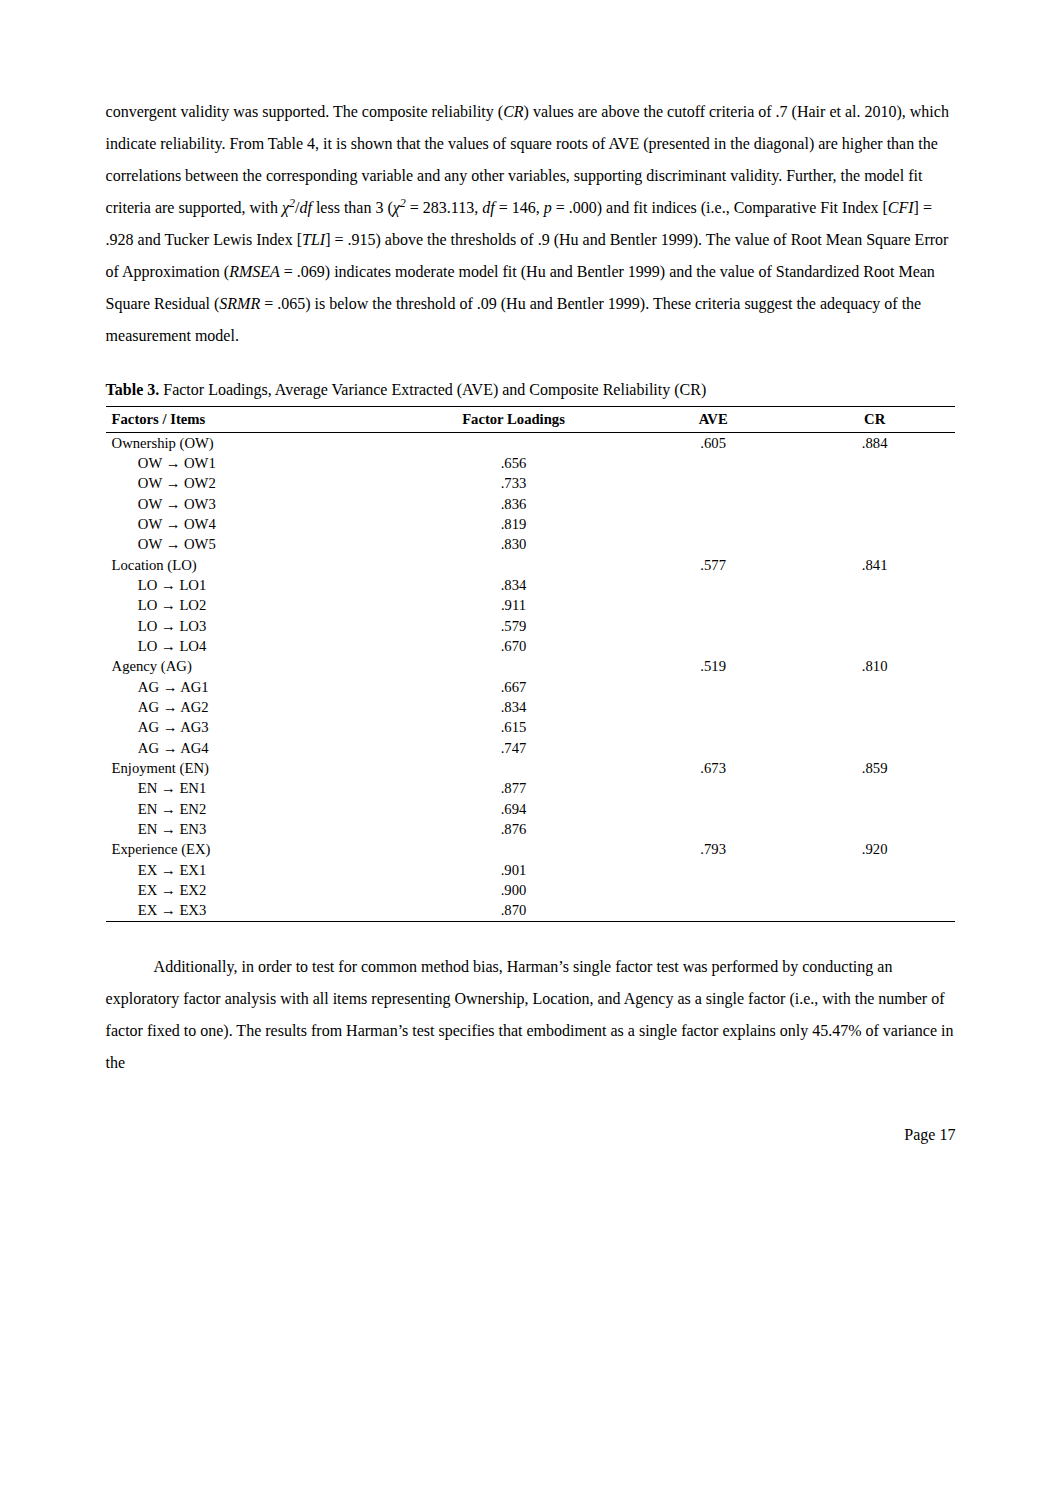convergent validity was supported. The composite reliability (CR) values are above the cutoff criteria of .7 (Hair et al. 2010), which indicate reliability. From Table 4, it is shown that the values of square roots of AVE (presented in the diagonal) are higher than the correlations between the corresponding variable and any other variables, supporting discriminant validity. Further, the model fit criteria are supported, with χ2/df less than 3 (χ2 = 283.113, df = 146, p = .000) and fit indices (i.e., Comparative Fit Index [CFI] = .928 and Tucker Lewis Index [TLI] = .915) above the thresholds of .9 (Hu and Bentler 1999). The value of Root Mean Square Error of Approximation (RMSEA = .069) indicates moderate model fit (Hu and Bentler 1999) and the value of Standardized Root Mean Square Residual (SRMR = .065) is below the threshold of .09 (Hu and Bentler 1999). These criteria suggest the adequacy of the measurement model.
Table 3. Factor Loadings, Average Variance Extracted (AVE) and Composite Reliability (CR)
| Factors / Items | Factor Loadings | AVE | CR |
| --- | --- | --- | --- |
| Ownership (OW) | | .605 | .884 |
| OW → OW1 | .656 | | |
| OW → OW2 | .733 | | |
| OW → OW3 | .836 | | |
| OW → OW4 | .819 | | |
| OW → OW5 | .830 | | |
| Location (LO) | | .577 | .841 |
| LO → LO1 | .834 | | |
| LO → LO2 | .911 | | |
| LO → LO3 | .579 | | |
| LO → LO4 | .670 | | |
| Agency (AG) | | .519 | .810 |
| AG → AG1 | .667 | | |
| AG → AG2 | .834 | | |
| AG → AG3 | .615 | | |
| AG → AG4 | .747 | | |
| Enjoyment (EN) | | .673 | .859 |
| EN → EN1 | .877 | | |
| EN → EN2 | .694 | | |
| EN → EN3 | .876 | | |
| Experience (EX) | | .793 | .920 |
| EX → EX1 | .901 | | |
| EX → EX2 | .900 | | |
| EX → EX3 | .870 | | |
Additionally, in order to test for common method bias, Harman’s single factor test was performed by conducting an exploratory factor analysis with all items representing Ownership, Location, and Agency as a single factor (i.e., with the number of factor fixed to one). The results from Harman’s test specifies that embodiment as a single factor explains only 45.47% of variance in the
Page 17